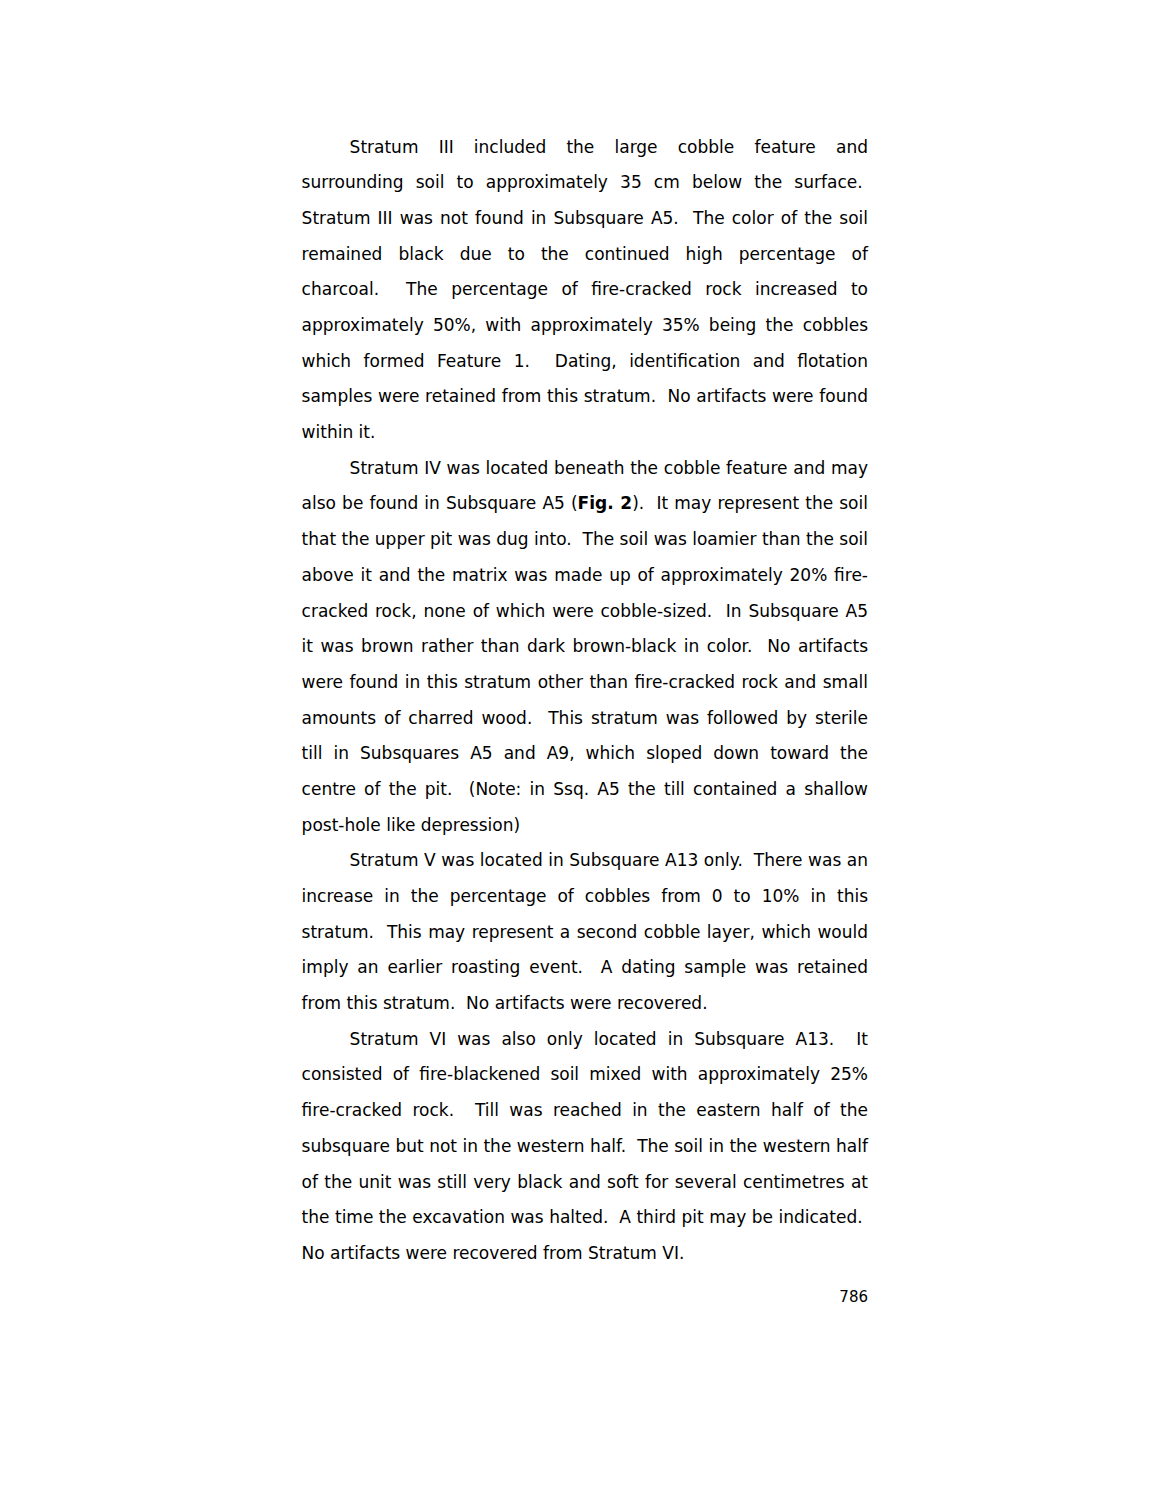Stratum III included the large cobble feature and surrounding soil to approximately 35 cm below the surface. Stratum III was not found in Subsquare A5. The color of the soil remained black due to the continued high percentage of charcoal. The percentage of fire-cracked rock increased to approximately 50%, with approximately 35% being the cobbles which formed Feature 1. Dating, identification and flotation samples were retained from this stratum. No artifacts were found within it.
Stratum IV was located beneath the cobble feature and may also be found in Subsquare A5 (Fig. 2). It may represent the soil that the upper pit was dug into. The soil was loamier than the soil above it and the matrix was made up of approximately 20% fire-cracked rock, none of which were cobble-sized. In Subsquare A5 it was brown rather than dark brown-black in color. No artifacts were found in this stratum other than fire-cracked rock and small amounts of charred wood. This stratum was followed by sterile till in Subsquares A5 and A9, which sloped down toward the centre of the pit. (Note: in Ssq. A5 the till contained a shallow post-hole like depression)
Stratum V was located in Subsquare A13 only. There was an increase in the percentage of cobbles from 0 to 10% in this stratum. This may represent a second cobble layer, which would imply an earlier roasting event. A dating sample was retained from this stratum. No artifacts were recovered.
Stratum VI was also only located in Subsquare A13. It consisted of fire-blackened soil mixed with approximately 25% fire-cracked rock. Till was reached in the eastern half of the subsquare but not in the western half. The soil in the western half of the unit was still very black and soft for several centimetres at the time the excavation was halted. A third pit may be indicated. No artifacts were recovered from Stratum VI.
786